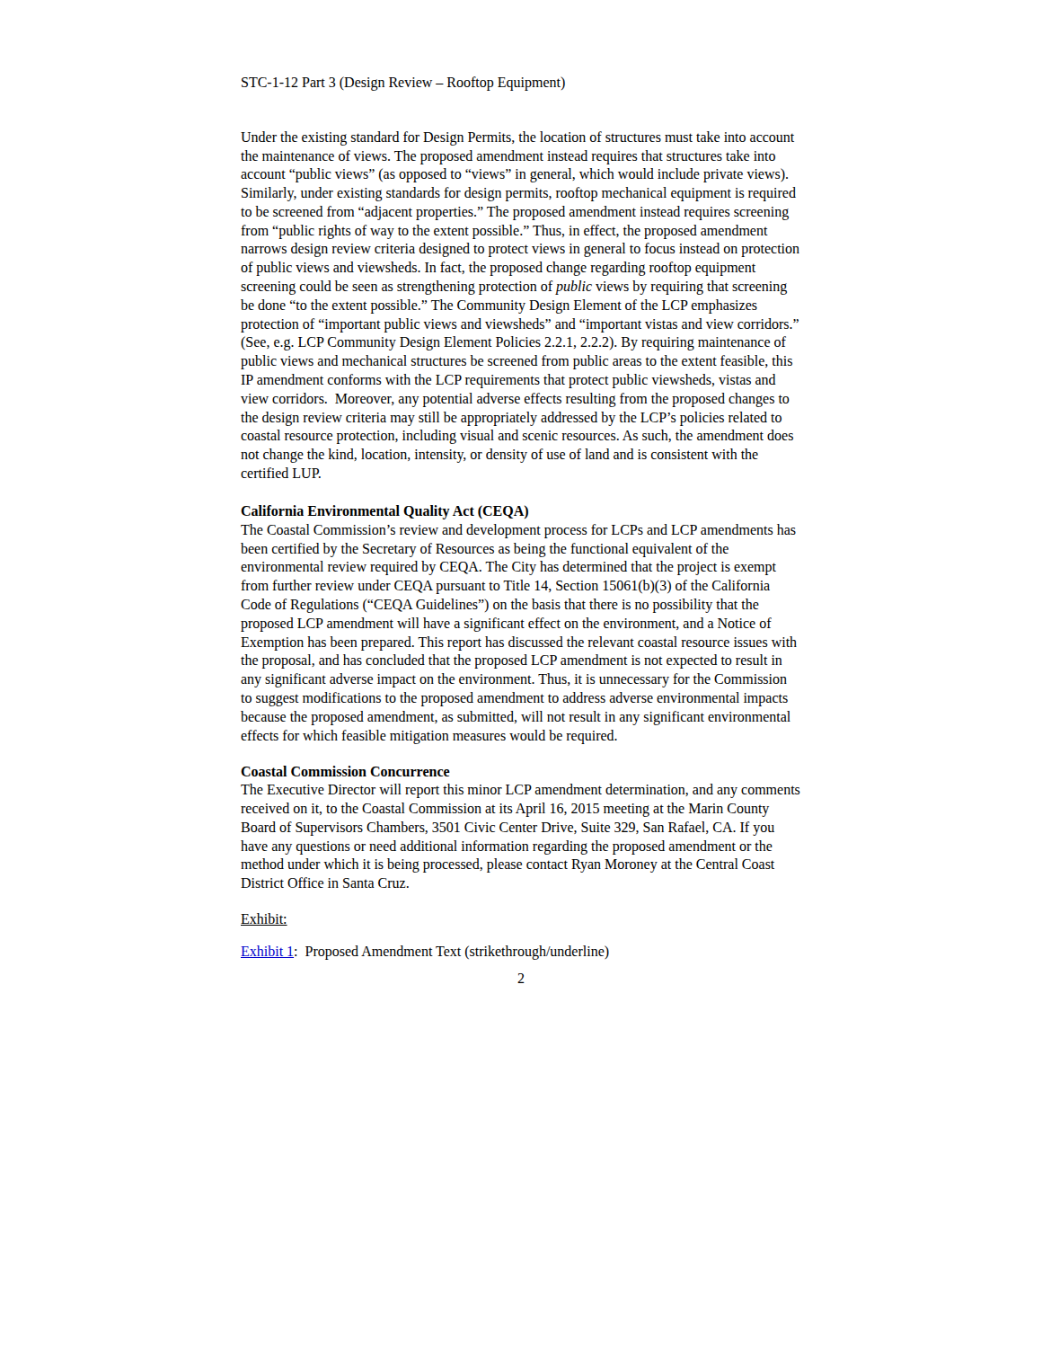STC-1-12 Part 3 (Design Review – Rooftop Equipment)
Under the existing standard for Design Permits, the location of structures must take into account the maintenance of views. The proposed amendment instead requires that structures take into account “public views” (as opposed to “views” in general, which would include private views). Similarly, under existing standards for design permits, rooftop mechanical equipment is required to be screened from “adjacent properties.” The proposed amendment instead requires screening from “public rights of way to the extent possible.” Thus, in effect, the proposed amendment narrows design review criteria designed to protect views in general to focus instead on protection of public views and viewsheds. In fact, the proposed change regarding rooftop equipment screening could be seen as strengthening protection of public views by requiring that screening be done “to the extent possible.” The Community Design Element of the LCP emphasizes protection of “important public views and viewsheds” and “important vistas and view corridors.” (See, e.g. LCP Community Design Element Policies 2.2.1, 2.2.2). By requiring maintenance of public views and mechanical structures be screened from public areas to the extent feasible, this IP amendment conforms with the LCP requirements that protect public viewsheds, vistas and view corridors. Moreover, any potential adverse effects resulting from the proposed changes to the design review criteria may still be appropriately addressed by the LCP’s policies related to coastal resource protection, including visual and scenic resources. As such, the amendment does not change the kind, location, intensity, or density of use of land and is consistent with the certified LUP.
California Environmental Quality Act (CEQA)
The Coastal Commission’s review and development process for LCPs and LCP amendments has been certified by the Secretary of Resources as being the functional equivalent of the environmental review required by CEQA. The City has determined that the project is exempt from further review under CEQA pursuant to Title 14, Section 15061(b)(3) of the California Code of Regulations (“CEQA Guidelines”) on the basis that there is no possibility that the proposed LCP amendment will have a significant effect on the environment, and a Notice of Exemption has been prepared. This report has discussed the relevant coastal resource issues with the proposal, and has concluded that the proposed LCP amendment is not expected to result in any significant adverse impact on the environment. Thus, it is unnecessary for the Commission to suggest modifications to the proposed amendment to address adverse environmental impacts because the proposed amendment, as submitted, will not result in any significant environmental effects for which feasible mitigation measures would be required.
Coastal Commission Concurrence
The Executive Director will report this minor LCP amendment determination, and any comments received on it, to the Coastal Commission at its April 16, 2015 meeting at the Marin County Board of Supervisors Chambers, 3501 Civic Center Drive, Suite 329, San Rafael, CA. If you have any questions or need additional information regarding the proposed amendment or the method under which it is being processed, please contact Ryan Moroney at the Central Coast District Office in Santa Cruz.
Exhibit:
Exhibit 1: Proposed Amendment Text (strikethrough/underline)
2